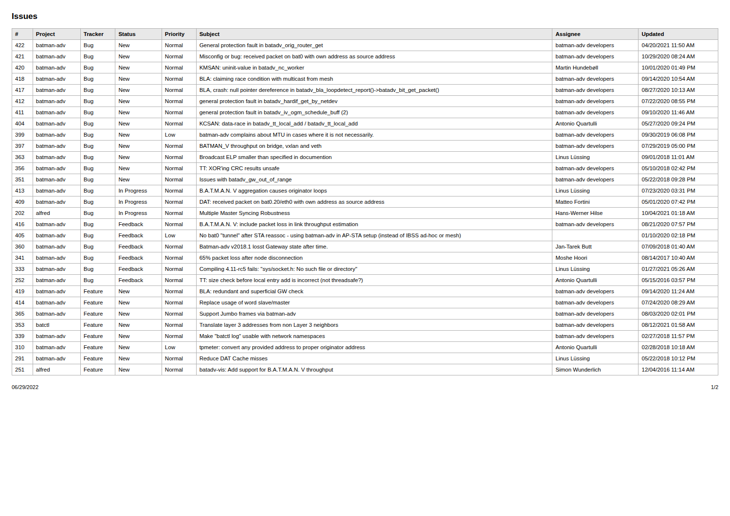Issues
| # | Project | Tracker | Status | Priority | Subject | Assignee | Updated |
| --- | --- | --- | --- | --- | --- | --- | --- |
| 422 | batman-adv | Bug | New | Normal | General protection fault in batadv_orig_router_get | batman-adv developers | 04/20/2021 11:50 AM |
| 421 | batman-adv | Bug | New | Normal | Misconfig or bug: received packet on bat0 with own address as source address | batman-adv developers | 10/29/2020 08:24 AM |
| 420 | batman-adv | Bug | New | Normal | KMSAN: uninit-value in batadv_nc_worker | Martin Hundebøll | 10/01/2020 01:49 PM |
| 418 | batman-adv | Bug | New | Normal | BLA: claiming race condition with multicast from mesh | batman-adv developers | 09/14/2020 10:54 AM |
| 417 | batman-adv | Bug | New | Normal | BLA, crash: null pointer dereference in batadv_bla_loopdetect_report()->batadv_bit_get_packet() | batman-adv developers | 08/27/2020 10:13 AM |
| 412 | batman-adv | Bug | New | Normal | general protection fault in batadv_hardif_get_by_netdev | batman-adv developers | 07/22/2020 08:55 PM |
| 411 | batman-adv | Bug | New | Normal | general protection fault in batadv_iv_ogm_schedule_buff (2) | batman-adv developers | 09/10/2020 11:46 AM |
| 404 | batman-adv | Bug | New | Normal | KCSAN: data-race in batadv_tt_local_add / batadv_tt_local_add | Antonio Quartulli | 05/27/2020 09:24 PM |
| 399 | batman-adv | Bug | New | Low | batman-adv complains about MTU in cases where it is not necessarily. | batman-adv developers | 09/30/2019 06:08 PM |
| 397 | batman-adv | Bug | New | Normal | BATMAN_V throughput on bridge, vxlan and veth | batman-adv developers | 07/29/2019 05:00 PM |
| 363 | batman-adv | Bug | New | Normal | Broadcast ELP smaller than specified in documention | Linus Lüssing | 09/01/2018 11:01 AM |
| 356 | batman-adv | Bug | New | Normal | TT: XOR'ing CRC results unsafe | batman-adv developers | 05/10/2018 02:42 PM |
| 351 | batman-adv | Bug | New | Normal | Issues with batadv_gw_out_of_range | batman-adv developers | 05/22/2018 09:28 PM |
| 413 | batman-adv | Bug | In Progress | Normal | B.A.T.M.A.N. V aggregation causes originator loops | Linus Lüssing | 07/23/2020 03:31 PM |
| 409 | batman-adv | Bug | In Progress | Normal | DAT: received packet on bat0.20/eth0 with own address as source address | Matteo Fortini | 05/01/2020 07:42 PM |
| 202 | alfred | Bug | In Progress | Normal | Multiple Master Syncing Robustness | Hans-Werner Hilse | 10/04/2021 01:18 AM |
| 416 | batman-adv | Bug | Feedback | Normal | B.A.T.M.A.N. V: include packet loss in link throughput estimation | batman-adv developers | 08/21/2020 07:57 PM |
| 405 | batman-adv | Bug | Feedback | Low | No bat0 "tunnel" after STA reassoc - using batman-adv in AP-STA setup (instead of IBSS ad-hoc or mesh) | | 01/10/2020 02:18 PM |
| 360 | batman-adv | Bug | Feedback | Normal | Batman-adv v2018.1 losst Gateway state after time. | Jan-Tarek Butt | 07/09/2018 01:40 AM |
| 341 | batman-adv | Bug | Feedback | Normal | 65% packet loss after node disconnection | Moshe Hoori | 08/14/2017 10:40 AM |
| 333 | batman-adv | Bug | Feedback | Normal | Compiling 4.11-rc5 fails: "sys/socket.h: No such file or directory" | Linus Lüssing | 01/27/2021 05:26 AM |
| 252 | batman-adv | Bug | Feedback | Normal | TT: size check before local entry add is incorrect (not threadsafe?) | Antonio Quartulli | 05/15/2016 03:57 PM |
| 419 | batman-adv | Feature | New | Normal | BLA: redundant and superficial GW check | batman-adv developers | 09/14/2020 11:24 AM |
| 414 | batman-adv | Feature | New | Normal | Replace usage of word slave/master | batman-adv developers | 07/24/2020 08:29 AM |
| 365 | batman-adv | Feature | New | Normal | Support Jumbo frames via batman-adv | batman-adv developers | 08/03/2020 02:01 PM |
| 353 | batctl | Feature | New | Normal | Translate layer 3 addresses from non Layer 3 neighbors | batman-adv developers | 08/12/2021 01:58 AM |
| 339 | batman-adv | Feature | New | Normal | Make "batctl log" usable with network namespaces | batman-adv developers | 02/27/2018 11:57 PM |
| 310 | batman-adv | Feature | New | Low | tpmeter: convert any provided address to proper originator address | Antonio Quartulli | 02/28/2018 10:18 AM |
| 291 | batman-adv | Feature | New | Normal | Reduce DAT Cache misses | Linus Lüssing | 05/22/2018 10:12 PM |
| 251 | alfred | Feature | New | Normal | batadv-vis: Add support for B.A.T.M.A.N. V throughput | Simon Wunderlich | 12/04/2016 11:14 AM |
06/29/2022 1/2